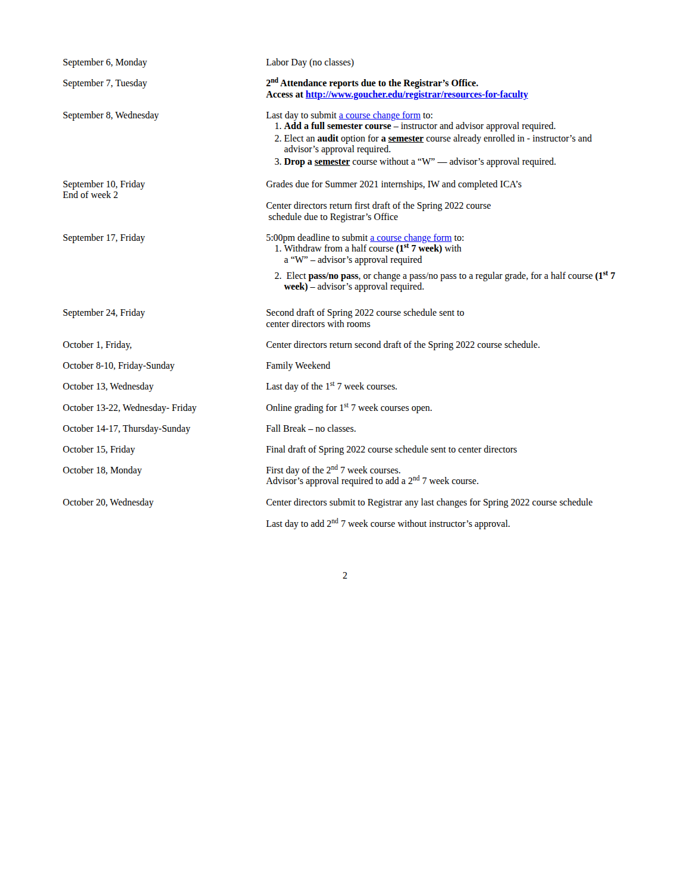| September 6, Monday | Labor Day (no classes) |
| September 7, Tuesday | 2 nd Attendance reports due to the Registrar’s Office. Access at http://www.goucher.edu/registrar/resources-for-faculty |
| September 8, Wednesday | Last day to submit a course change form to: Add a full semester course – instructor and advisor approval required. Elect an audit option for a semester course already enrolled in - instructor’s and advisor’s approval required. Drop a semester course without a “W” — advisor’s approval required. |
| September 10, Friday End of week 2 | Grades due for Summer 2021 internships, IW and completed ICA’s Center directors return first draft of the Spring 2022 course schedule due to Registrar’s Office |
| September 17, Friday | 5:00pm deadline to submit a course change form to: W ithdraw from a half course (1 st 7 week) with a “W” – advisor’s approval required Elect pass/no pass , or change a pass/no pass to a regular grade, for a half course (1 st 7 week) – advisor’s approval required. |
| September 24, Friday | Second draft of Spring 2022 course schedule sent to center directors with rooms |
| October 1, Friday, | Center directors return second draft of the Spring 2022 course schedule. |
| October 8-10, Friday-Sunday | Family Weekend |
| October 13, Wednesday | Last day of the 1 st 7 week courses. |
| October 13-22, Wednesday- Friday | Online grading for 1 st 7 week courses open. |
| October 14-17, Thursday-Sunday | Fall Break – no classes. |
| October 15, Friday | Final draft of Spring 2022 course schedule sent to center directors |
| October 18, Monday | First day of the 2 nd 7 week courses. Advisor’s approval required to add a 2 nd 7 week course. |
| October 20, Wednesday | Center directors submit to Registrar any last changes for Spring 2022 course schedule Last day to add 2 nd 7 week course without instructor’s approval. |
2